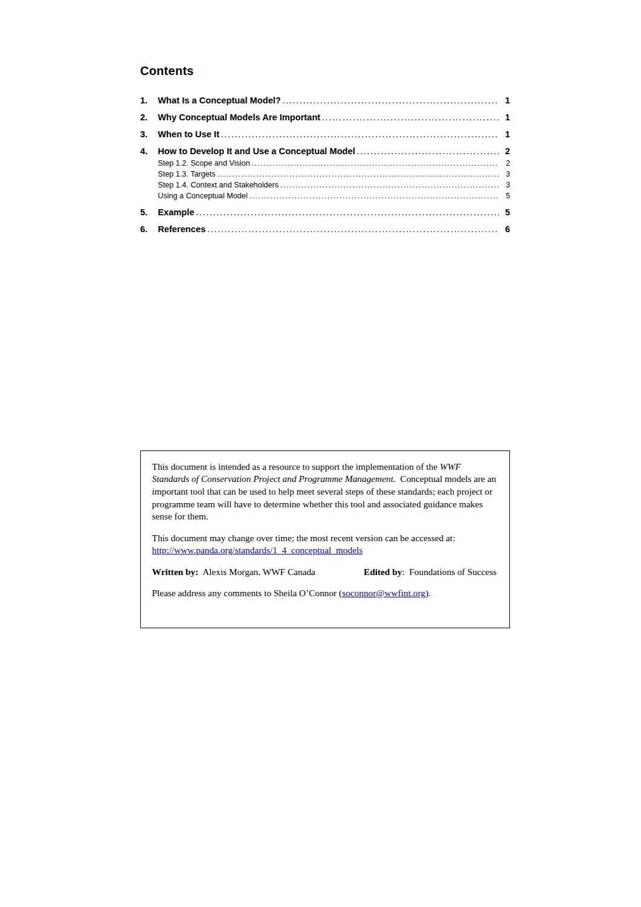Contents
1. What Is a Conceptual Model? ......................................................................................... 1
2. Why Conceptual Models Are Important ..................................................................... 1
3. When to Use It ............................................................................................. 1
4. How to Develop It and Use a Conceptual Model ......................................................... 2
Step 1.2. Scope and Vision .......................................................................................................... 2
Step 1.3. Targets ............................................................................................................. 3
Step 1.4. Context and Stakeholders .............................................................................................. 3
Using a Conceptual Model .......................................................................................................... 5
5. Example ....................................................................................................... 5
6. References .................................................................................................. 6
This document is intended as a resource to support the implementation of the WWF Standards of Conservation Project and Programme Management. Conceptual models are an important tool that can be used to help meet several steps of these standards; each project or programme team will have to determine whether this tool and associated guidance makes sense for them.
This document may change over time; the most recent version can be accessed at:
http://www.panda.org/standards/1_4_conceptual_models
Written by: Alexis Morgan, WWF Canada Edited by: Foundations of Success
Please address any comments to Sheila O’Connor (soconnor@wwfint.org).